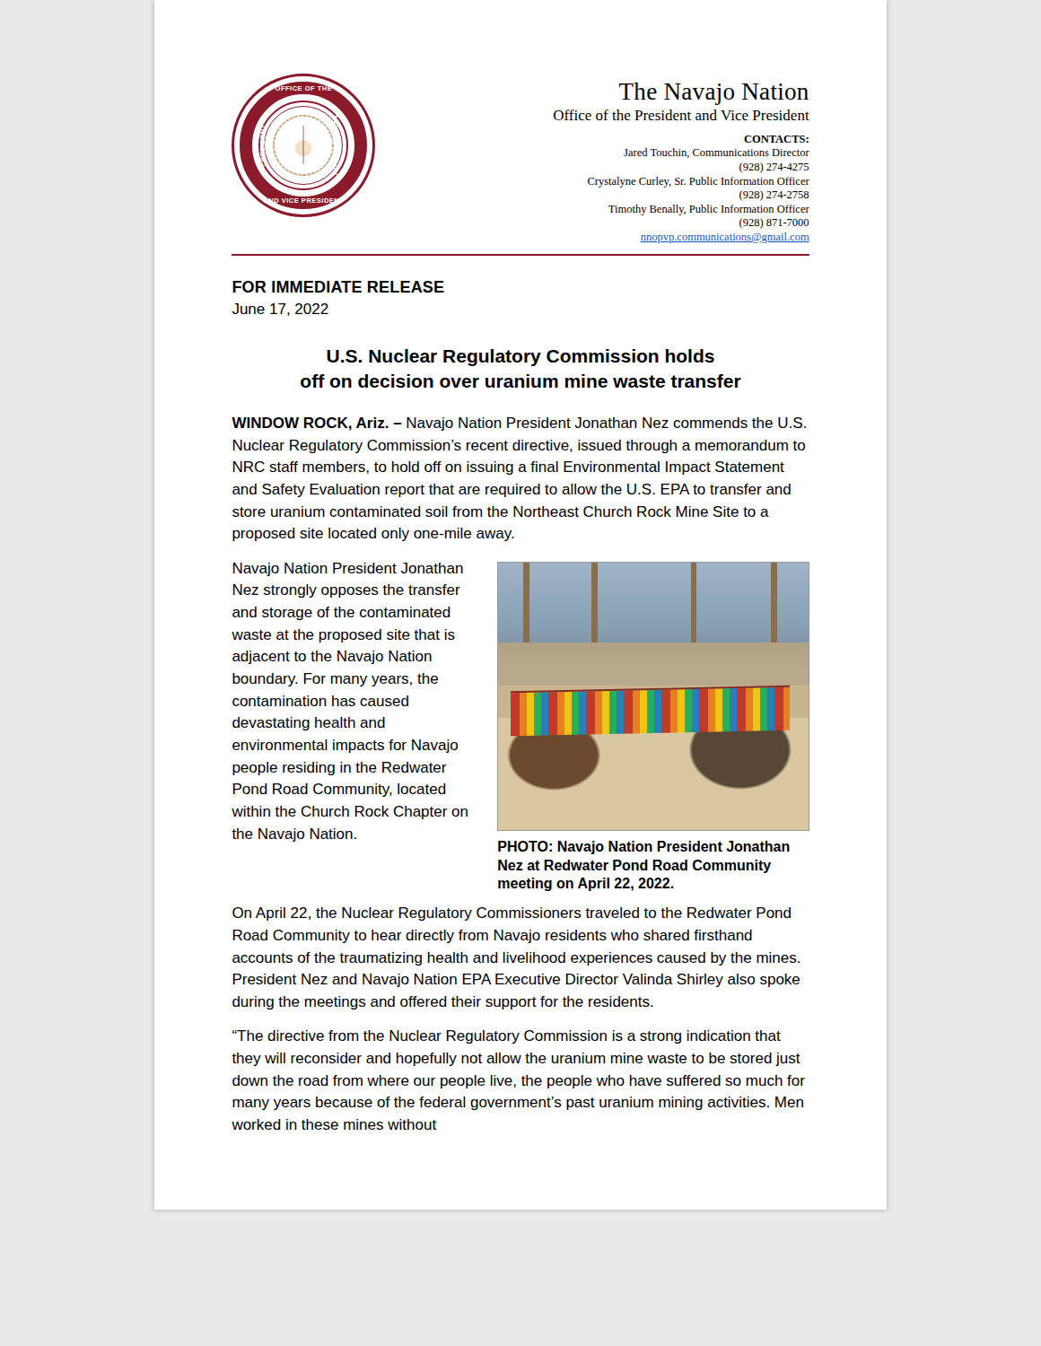Office of the
and Vice President
President
Navajo Nation
The Navajo Nation
Office of the President and Vice President
CONTACTS:
Jared Touchin, Communications Director
(928) 274-4275
Crystalyne Curley, Sr. Public Information Officer
(928) 274-2758
Timothy Benally, Public Information Officer
(928) 871-7000
nnopvp.communications@gmail.com
FOR IMMEDIATE RELEASE
June 17, 2022
U.S. Nuclear Regulatory Commission holds
off on decision over uranium mine waste transfer
WINDOW ROCK, Ariz. – Navajo Nation President Jonathan Nez commends the U.S. Nuclear Regulatory Commission’s recent directive, issued through a memorandum to NRC staff members, to hold off on issuing a final Environmental Impact Statement and Safety Evaluation report that are required to allow the U.S. EPA to transfer and store uranium contaminated soil from the Northeast Church Rock Mine Site to a proposed site located only one-mile away.
PHOTO: Navajo Nation President Jonathan Nez at Redwater Pond Road Community meeting on April 22, 2022.
Navajo Nation President Jonathan Nez strongly opposes the transfer and storage of the contaminated waste at the proposed site that is adjacent to the Navajo Nation boundary. For many years, the contamination has caused devastating health and environmental impacts for Navajo people residing in the Redwater Pond Road Community, located within the Church Rock Chapter on the Navajo Nation.
On April 22, the Nuclear Regulatory Commissioners traveled to the Redwater Pond Road Community to hear directly from Navajo residents who shared firsthand accounts of the traumatizing health and livelihood experiences caused by the mines. President Nez and Navajo Nation EPA Executive Director Valinda Shirley also spoke during the meetings and offered their support for the residents.
“The directive from the Nuclear Regulatory Commission is a strong indication that they will reconsider and hopefully not allow the uranium mine waste to be stored just down the road from where our people live, the people who have suffered so much for many years because of the federal government’s past uranium mining activities. Men worked in these mines without